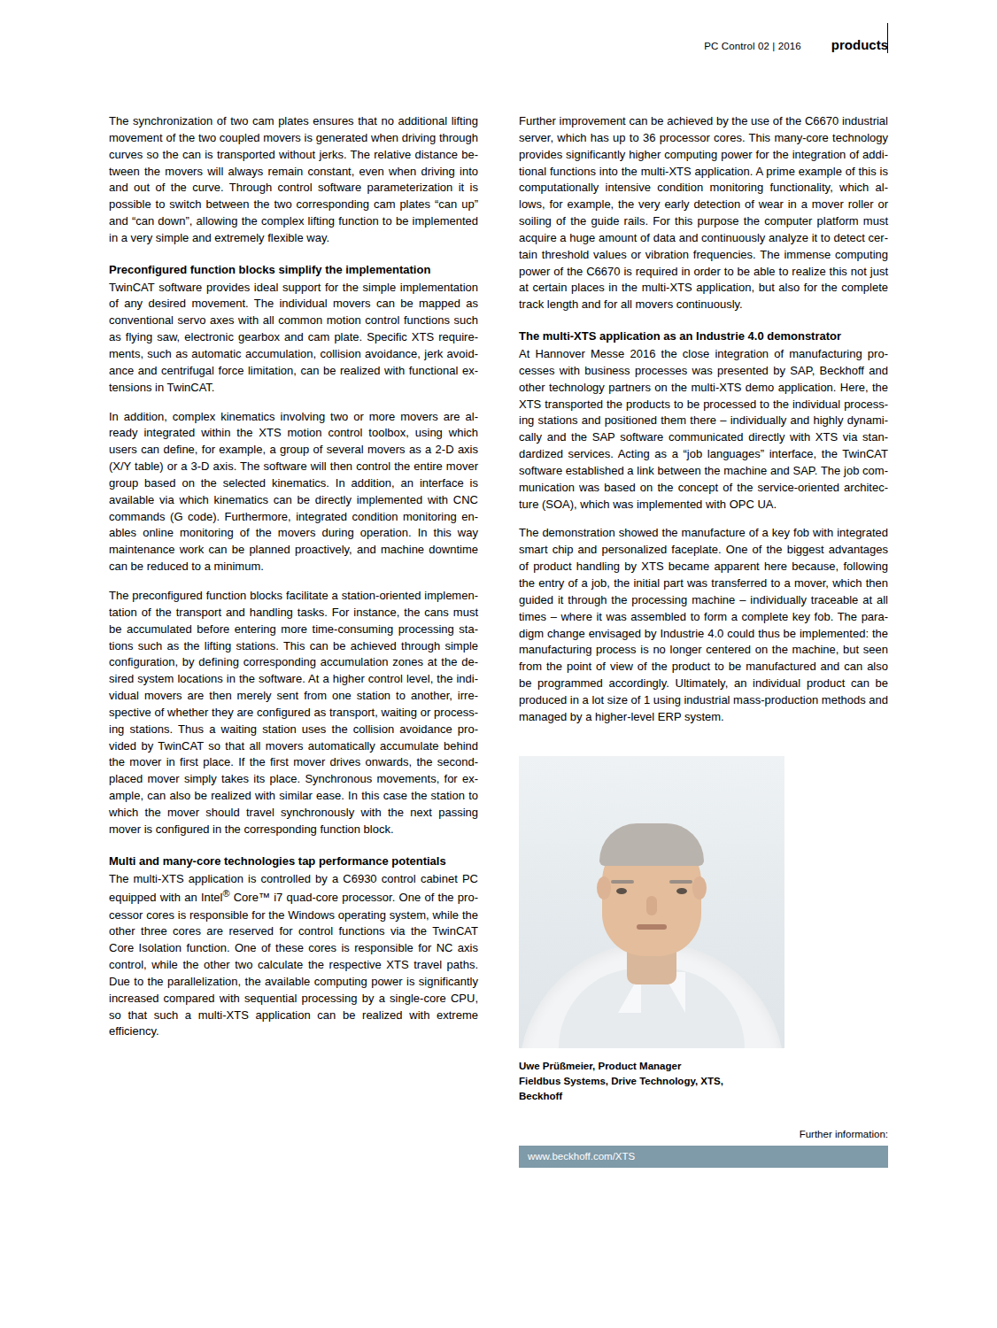PC Control 02 | 2016 products
The synchronization of two cam plates ensures that no additional lifting movement of the two coupled movers is generated when driving through curves so the can is transported without jerks. The relative distance between the movers will always remain constant, even when driving into and out of the curve. Through control software parameterization it is possible to switch between the two corresponding cam plates “can up” and “can down”, allowing the complex lifting function to be implemented in a very simple and extremely flexible way.
Preconfigured function blocks simplify the implementation
TwinCAT software provides ideal support for the simple implementation of any desired movement. The individual movers can be mapped as conventional servo axes with all common motion control functions such as flying saw, electronic gearbox and cam plate. Specific XTS requirements, such as automatic accumulation, collision avoidance, jerk avoidance and centrifugal force limitation, can be realized with functional extensions in TwinCAT.
In addition, complex kinematics involving two or more movers are already integrated within the XTS motion control toolbox, using which users can define, for example, a group of several movers as a 2-D axis (X/Y table) or a 3-D axis. The software will then control the entire mover group based on the selected kinematics. In addition, an interface is available via which kinematics can be directly implemented with CNC commands (G code). Furthermore, integrated condition monitoring enables online monitoring of the movers during operation. In this way maintenance work can be planned proactively, and machine downtime can be reduced to a minimum.
The preconfigured function blocks facilitate a station-oriented implementation of the transport and handling tasks. For instance, the cans must be accumulated before entering more time-consuming processing stations such as the lifting stations. This can be achieved through simple configuration, by defining corresponding accumulation zones at the desired system locations in the software. At a higher control level, the individual movers are then merely sent from one station to another, irrespective of whether they are configured as transport, waiting or processing stations. Thus a waiting station uses the collision avoidance provided by TwinCAT so that all movers automatically accumulate behind the mover in first place. If the first mover drives onwards, the second-placed mover simply takes its place. Synchronous movements, for example, can also be realized with similar ease. In this case the station to which the mover should travel synchronously with the next passing mover is configured in the corresponding function block.
Multi and many-core technologies tap performance potentials
The multi-XTS application is controlled by a C6930 control cabinet PC equipped with an Intel® Core™ i7 quad-core processor. One of the processor cores is responsible for the Windows operating system, while the other three cores are reserved for control functions via the TwinCAT Core Isolation function. One of these cores is responsible for NC axis control, while the other two calculate the respective XTS travel paths. Due to the parallelization, the available computing power is significantly increased compared with sequential processing by a single-core CPU, so that such a multi-XTS application can be realized with extreme efficiency.
Further improvement can be achieved by the use of the C6670 industrial server, which has up to 36 processor cores. This many-core technology provides significantly higher computing power for the integration of additional functions into the multi-XTS application. A prime example of this is computationally intensive condition monitoring functionality, which allows, for example, the very early detection of wear in a mover roller or soiling of the guide rails. For this purpose the computer platform must acquire a huge amount of data and continuously analyze it to detect certain threshold values or vibration frequencies. The immense computing power of the C6670 is required in order to be able to realize this not just at certain places in the multi-XTS application, but also for the complete track length and for all movers continuously.
The multi-XTS application as an Industrie 4.0 demonstrator
At Hannover Messe 2016 the close integration of manufacturing processes with business processes was presented by SAP, Beckhoff and other technology partners on the multi-XTS demo application. Here, the XTS transported the products to be processed to the individual processing stations and positioned them there – individually and highly dynamically and the SAP software communicated directly with XTS via standardized services. Acting as a “job languages” interface, the TwinCAT software established a link between the machine and SAP. The job communication was based on the concept of the service-oriented architecture (SOA), which was implemented with OPC UA.
The demonstration showed the manufacture of a key fob with integrated smart chip and personalized faceplate. One of the biggest advantages of product handling by XTS became apparent here because, following the entry of a job, the initial part was transferred to a mover, which then guided it through the processing machine – individually traceable at all times – where it was assembled to form a complete key fob. The paradigm change envisaged by Industrie 4.0 could thus be implemented: the manufacturing process is no longer centered on the machine, but seen from the point of view of the product to be manufactured and can also be programmed accordingly. Ultimately, an individual product can be produced in a lot size of 1 using industrial mass-production methods and managed by a higher-level ERP system.
Uwe Prüßmeier, Product Manager
Fieldbus Systems, Drive Technology, XTS,
Beckhoff
Further information:
www.beckhoff.com/XTS